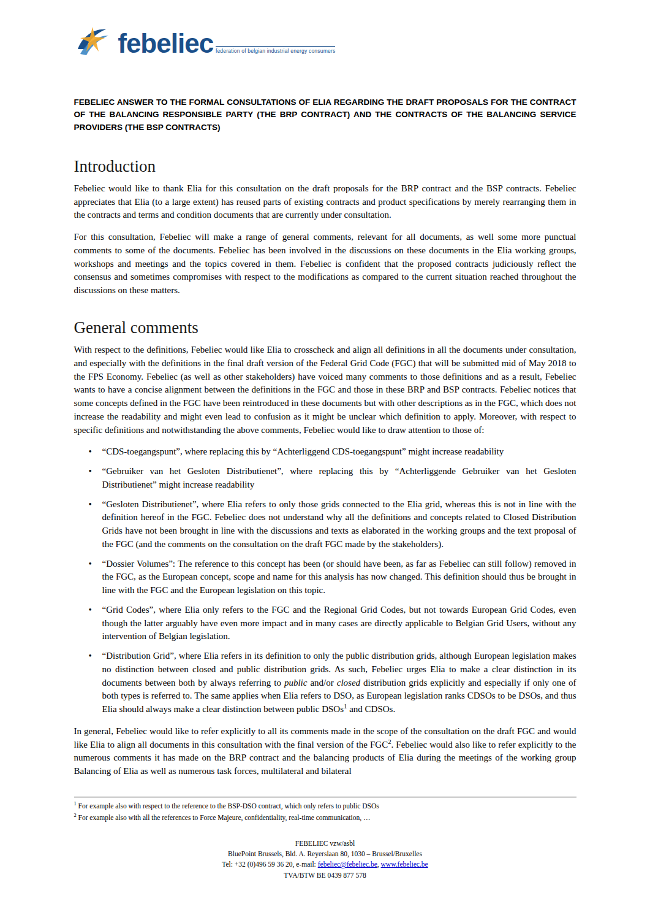febeliec federation of belgian industrial energy consumers
Febeliec answer to the formal consultations of Elia regarding the draft proposals for the contract of the Balancing Responsible Party (the BRP contract) and the contracts of the Balancing Service Providers (the BSP contracts)
Introduction
Febeliec would like to thank Elia for this consultation on the draft proposals for the BRP contract and the BSP contracts. Febeliec appreciates that Elia (to a large extent) has reused parts of existing contracts and product specifications by merely rearranging them in the contracts and terms and condition documents that are currently under consultation.
For this consultation, Febeliec will make a range of general comments, relevant for all documents, as well some more punctual comments to some of the documents. Febeliec has been involved in the discussions on these documents in the Elia working groups, workshops and meetings and the topics covered in them. Febeliec is confident that the proposed contracts judiciously reflect the consensus and sometimes compromises with respect to the modifications as compared to the current situation reached throughout the discussions on these matters.
General comments
With respect to the definitions, Febeliec would like Elia to crosscheck and align all definitions in all the documents under consultation, and especially with the definitions in the final draft version of the Federal Grid Code (FGC) that will be submitted mid of May 2018 to the FPS Economy. Febeliec (as well as other stakeholders) have voiced many comments to those definitions and as a result, Febeliec wants to have a concise alignment between the definitions in the FGC and those in these BRP and BSP contracts. Febeliec notices that some concepts defined in the FGC have been reintroduced in these documents but with other descriptions as in the FGC, which does not increase the readability and might even lead to confusion as it might be unclear which definition to apply. Moreover, with respect to specific definitions and notwithstanding the above comments, Febeliec would like to draw attention to those of:
“CDS-toegangspunt”, where replacing this by “Achterliggend CDS-toegangspunt” might increase readability
“Gebruiker van het Gesloten Distributienet”, where replacing this by “Achterliggende Gebruiker van het Gesloten Distributienet” might increase readability
“Gesloten Distributienet”, where Elia refers to only those grids connected to the Elia grid, whereas this is not in line with the definition hereof in the FGC. Febeliec does not understand why all the definitions and concepts related to Closed Distribution Grids have not been brought in line with the discussions and texts as elaborated in the working groups and the text proposal of the FGC (and the comments on the consultation on the draft FGC made by the stakeholders).
“Dossier Volumes”: The reference to this concept has been (or should have been, as far as Febeliec can still follow) removed in the FGC, as the European concept, scope and name for this analysis has now changed. This definition should thus be brought in line with the FGC and the European legislation on this topic.
“Grid Codes”, where Elia only refers to the FGC and the Regional Grid Codes, but not towards European Grid Codes, even though the latter arguably have even more impact and in many cases are directly applicable to Belgian Grid Users, without any intervention of Belgian legislation.
“Distribution Grid”, where Elia refers in its definition to only the public distribution grids, although European legislation makes no distinction between closed and public distribution grids. As such, Febeliec urges Elia to make a clear distinction in its documents between both by always referring to public and/or closed distribution grids explicitly and especially if only one of both types is referred to. The same applies when Elia refers to DSO, as European legislation ranks CDSOs to be DSOs, and thus Elia should always make a clear distinction between public DSOs1 and CDSOs.
In general, Febeliec would like to refer explicitly to all its comments made in the scope of the consultation on the draft FGC and would like Elia to align all documents in this consultation with the final version of the FGC2. Febeliec would also like to refer explicitly to the numerous comments it has made on the BRP contract and the balancing products of Elia during the meetings of the working group Balancing of Elia as well as numerous task forces, multilateral and bilateral
1 For example also with respect to the reference to the BSP-DSO contract, which only refers to public DSOs
2 For example also with all the references to Force Majeure, confidentiality, real-time communication, …
FEBELIEC vzw/asbl
BluePoint Brussels, Bld. A. Reyerslaan 80, 1030 – Brussel/Bruxelles
Tel: +32 (0)496 59 36 20, e-mail: febeliec@febeliec.be, www.febeliec.be
TVA/BTW BE 0439 877 578